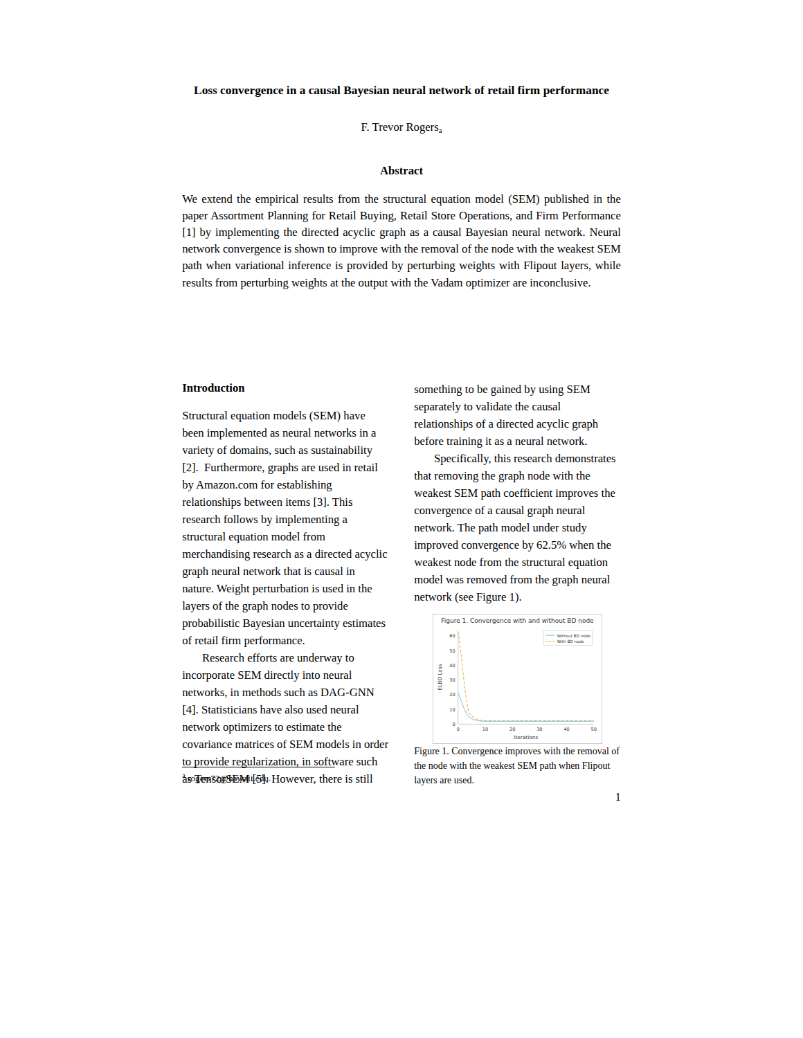Loss convergence in a causal Bayesian neural network of retail firm performance
F. Trevor Rogersa
Abstract
We extend the empirical results from the structural equation model (SEM) published in the paper Assortment Planning for Retail Buying, Retail Store Operations, and Firm Performance [1] by implementing the directed acyclic graph as a causal Bayesian neural network. Neural network convergence is shown to improve with the removal of the node with the weakest SEM path when variational inference is provided by perturbing weights with Flipout layers, while results from perturbing weights at the output with the Vadam optimizer are inconclusive.
Introduction
Structural equation models (SEM) have been implemented as neural networks in a variety of domains, such as sustainability [2]. Furthermore, graphs are used in retail by Amazon.com for establishing relationships between items [3]. This research follows by implementing a structural equation model from merchandising research as a directed acyclic graph neural network that is causal in nature. Weight perturbation is used in the layers of the graph nodes to provide probabilistic Bayesian uncertainty estimates of retail firm performance.
Research efforts are underway to incorporate SEM directly into neural networks, in methods such as DAG-GNN [4]. Statisticians have also used neural network optimizers to estimate the covariance matrices of SEM models in order to provide regularization, in software such as TensorSEM [5]. However, there is still something to be gained by using SEM separately to validate the causal relationships of a directed acyclic graph before training it as a neural network.
Specifically, this research demonstrates that removing the graph node with the weakest SEM path coefficient improves the convergence of a causal graph neural network. The path model under study improved convergence by 62.5% when the weakest node from the structural equation model was removed from the graph neural network (see Figure 1).
Figure 1. Convergence improves with the removal of the node with the weakest SEM path when Flipout layers are used.
a rogers72@hawaii.edu.
1